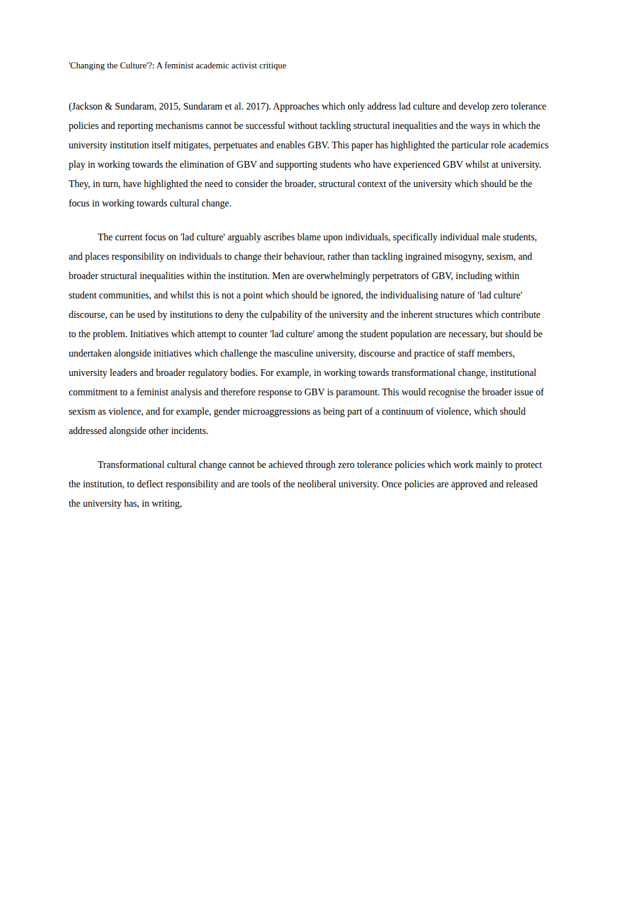'Changing the Culture'?: A feminist academic activist critique
(Jackson & Sundaram, 2015, Sundaram et al. 2017). Approaches which only address lad culture and develop zero tolerance policies and reporting mechanisms cannot be successful without tackling structural inequalities and the ways in which the university institution itself mitigates, perpetuates and enables GBV. This paper has highlighted the particular role academics play in working towards the elimination of GBV and supporting students who have experienced GBV whilst at university. They, in turn, have highlighted the need to consider the broader, structural context of the university which should be the focus in working towards cultural change.
The current focus on 'lad culture' arguably ascribes blame upon individuals, specifically individual male students, and places responsibility on individuals to change their behaviour, rather than tackling ingrained misogyny, sexism, and broader structural inequalities within the institution. Men are overwhelmingly perpetrators of GBV, including within student communities, and whilst this is not a point which should be ignored, the individualising nature of 'lad culture' discourse, can be used by institutions to deny the culpability of the university and the inherent structures which contribute to the problem. Initiatives which attempt to counter 'lad culture' among the student population are necessary, but should be undertaken alongside initiatives which challenge the masculine university, discourse and practice of staff members, university leaders and broader regulatory bodies. For example, in working towards transformational change, institutional commitment to a feminist analysis and therefore response to GBV is paramount. This would recognise the broader issue of sexism as violence, and for example, gender microaggressions as being part of a continuum of violence, which should addressed alongside other incidents.
Transformational cultural change cannot be achieved through zero tolerance policies which work mainly to protect the institution, to deflect responsibility and are tools of the neoliberal university. Once policies are approved and released the university has, in writing,